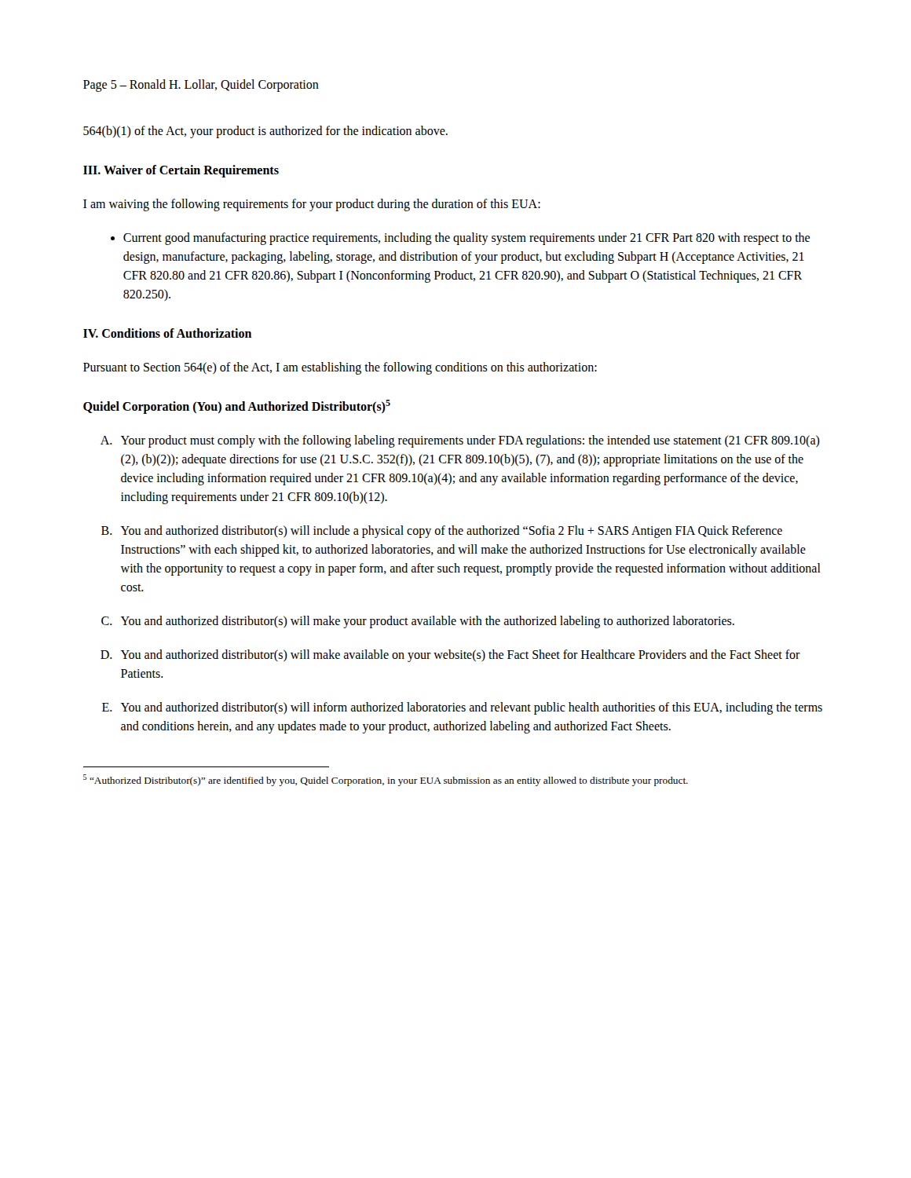Page 5 – Ronald H. Lollar, Quidel Corporation
564(b)(1) of the Act, your product is authorized for the indication above.
III. Waiver of Certain Requirements
I am waiving the following requirements for your product during the duration of this EUA:
Current good manufacturing practice requirements, including the quality system requirements under 21 CFR Part 820 with respect to the design, manufacture, packaging, labeling, storage, and distribution of your product, but excluding Subpart H (Acceptance Activities, 21 CFR 820.80 and 21 CFR 820.86), Subpart I (Nonconforming Product, 21 CFR 820.90), and Subpart O (Statistical Techniques, 21 CFR 820.250).
IV. Conditions of Authorization
Pursuant to Section 564(e) of the Act, I am establishing the following conditions on this authorization:
Quidel Corporation (You) and Authorized Distributor(s)5
Your product must comply with the following labeling requirements under FDA regulations: the intended use statement (21 CFR 809.10(a)(2), (b)(2)); adequate directions for use (21 U.S.C. 352(f)), (21 CFR 809.10(b)(5), (7), and (8)); appropriate limitations on the use of the device including information required under 21 CFR 809.10(a)(4); and any available information regarding performance of the device, including requirements under 21 CFR 809.10(b)(12).
You and authorized distributor(s) will include a physical copy of the authorized “Sofia 2 Flu + SARS Antigen FIA Quick Reference Instructions” with each shipped kit, to authorized laboratories, and will make the authorized Instructions for Use electronically available with the opportunity to request a copy in paper form, and after such request, promptly provide the requested information without additional cost.
You and authorized distributor(s) will make your product available with the authorized labeling to authorized laboratories.
You and authorized distributor(s) will make available on your website(s) the Fact Sheet for Healthcare Providers and the Fact Sheet for Patients.
You and authorized distributor(s) will inform authorized laboratories and relevant public health authorities of this EUA, including the terms and conditions herein, and any updates made to your product, authorized labeling and authorized Fact Sheets.
5 “Authorized Distributor(s)” are identified by you, Quidel Corporation, in your EUA submission as an entity allowed to distribute your product.